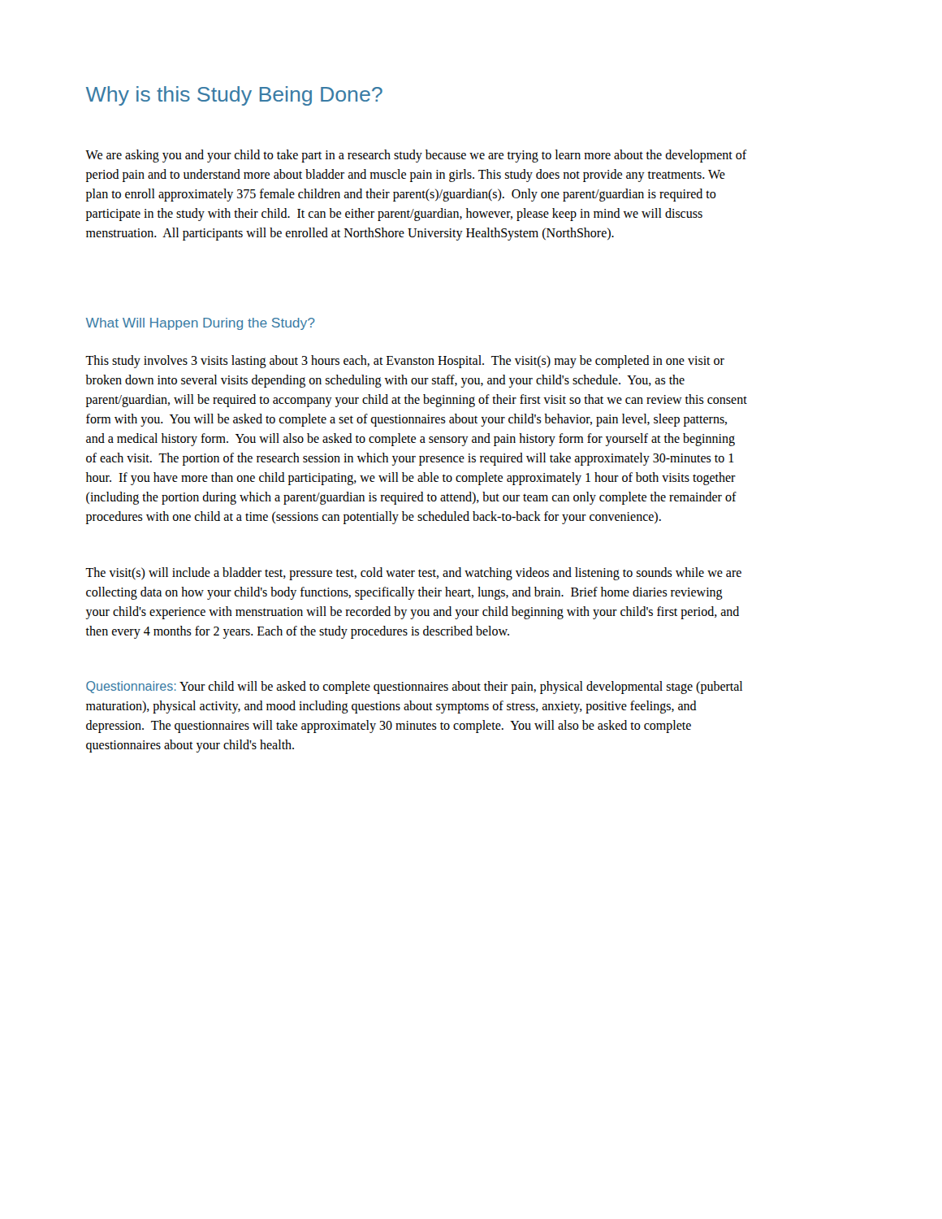Why is this Study Being Done?
We are asking you and your child to take part in a research study because we are trying to learn more about the development of period pain and to understand more about bladder and muscle pain in girls. This study does not provide any treatments. We plan to enroll approximately 375 female children and their parent(s)/guardian(s). Only one parent/guardian is required to participate in the study with their child. It can be either parent/guardian, however, please keep in mind we will discuss menstruation. All participants will be enrolled at NorthShore University HealthSystem (NorthShore).
What Will Happen During the Study?
This study involves 3 visits lasting about 3 hours each, at Evanston Hospital. The visit(s) may be completed in one visit or broken down into several visits depending on scheduling with our staff, you, and your child's schedule. You, as the parent/guardian, will be required to accompany your child at the beginning of their first visit so that we can review this consent form with you. You will be asked to complete a set of questionnaires about your child's behavior, pain level, sleep patterns, and a medical history form. You will also be asked to complete a sensory and pain history form for yourself at the beginning of each visit. The portion of the research session in which your presence is required will take approximately 30-minutes to 1 hour. If you have more than one child participating, we will be able to complete approximately 1 hour of both visits together (including the portion during which a parent/guardian is required to attend), but our team can only complete the remainder of procedures with one child at a time (sessions can potentially be scheduled back-to-back for your convenience).
The visit(s) will include a bladder test, pressure test, cold water test, and watching videos and listening to sounds while we are collecting data on how your child's body functions, specifically their heart, lungs, and brain. Brief home diaries reviewing your child's experience with menstruation will be recorded by you and your child beginning with your child's first period, and then every 4 months for 2 years. Each of the study procedures is described below.
Questionnaires: Your child will be asked to complete questionnaires about their pain, physical developmental stage (pubertal maturation), physical activity, and mood including questions about symptoms of stress, anxiety, positive feelings, and depression. The questionnaires will take approximately 30 minutes to complete. You will also be asked to complete questionnaires about your child's health.